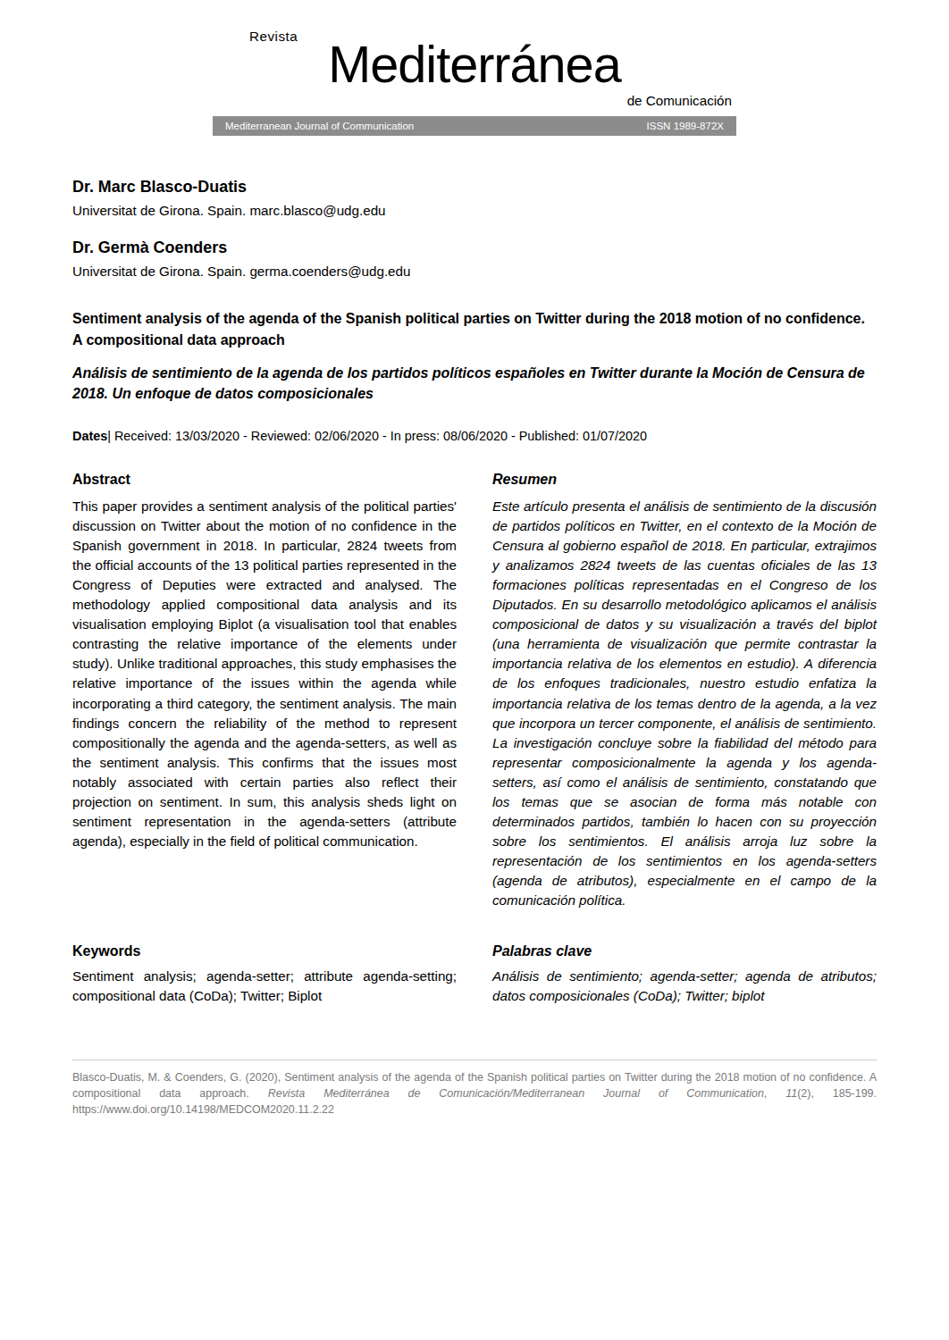Revista
Mediterránea
de Comunicación
Mediterranean Journal of Communication ISSN 1989-872X
Dr. Marc Blasco-Duatis
Universitat de Girona. Spain. marc.blasco@udg.edu
Dr. Germà Coenders
Universitat de Girona. Spain. germa.coenders@udg.edu
Sentiment analysis of the agenda of the Spanish political parties on Twitter during the 2018 motion of no confidence. A compositional data approach
Análisis de sentimiento de la agenda de los partidos políticos españoles en Twitter durante la Moción de Censura de 2018. Un enfoque de datos composicionales
Dates| Received: 13/03/2020 - Reviewed: 02/06/2020 - In press: 08/06/2020 - Published: 01/07/2020
Abstract
This paper provides a sentiment analysis of the political parties' discussion on Twitter about the motion of no confidence in the Spanish government in 2018. In particular, 2824 tweets from the official accounts of the 13 political parties represented in the Congress of Deputies were extracted and analysed. The methodology applied compositional data analysis and its visualisation employing Biplot (a visualisation tool that enables contrasting the relative importance of the elements under study). Unlike traditional approaches, this study emphasises the relative importance of the issues within the agenda while incorporating a third category, the sentiment analysis. The main findings concern the reliability of the method to represent compositionally the agenda and the agenda-setters, as well as the sentiment analysis. This confirms that the issues most notably associated with certain parties also reflect their projection on sentiment. In sum, this analysis sheds light on sentiment representation in the agenda-setters (attribute agenda), especially in the field of political communication.
Resumen
Este artículo presenta el análisis de sentimiento de la discusión de partidos políticos en Twitter, en el contexto de la Moción de Censura al gobierno español de 2018. En particular, extrajimos y analizamos 2824 tweets de las cuentas oficiales de las 13 formaciones políticas representadas en el Congreso de los Diputados. En su desarrollo metodológico aplicamos el análisis composicional de datos y su visualización a través del biplot (una herramienta de visualización que permite contrastar la importancia relativa de los elementos en estudio). A diferencia de los enfoques tradicionales, nuestro estudio enfatiza la importancia relativa de los temas dentro de la agenda, a la vez que incorpora un tercer componente, el análisis de sentimiento. La investigación concluye sobre la fiabilidad del método para representar composicionalmente la agenda y los agenda-setters, así como el análisis de sentimiento, constatando que los temas que se asocian de forma más notable con determinados partidos, también lo hacen con su proyección sobre los sentimientos. El análisis arroja luz sobre la representación de los sentimientos en los agenda-setters (agenda de atributos), especialmente en el campo de la comunicación política.
Keywords
Sentiment analysis; agenda-setter; attribute agenda-setting; compositional data (CoDa); Twitter; Biplot
Palabras clave
Análisis de sentimiento; agenda-setter; agenda de atributos; datos composicionales (CoDa); Twitter; biplot
Blasco-Duatis, M. & Coenders, G. (2020), Sentiment analysis of the agenda of the Spanish political parties on Twitter during the 2018 motion of no confidence. A compositional data approach. Revista Mediterránea de Comunicación/Mediterranean Journal of Communication, 11(2), 185-199. https://www.doi.org/10.14198/MEDCOM2020.11.2.22